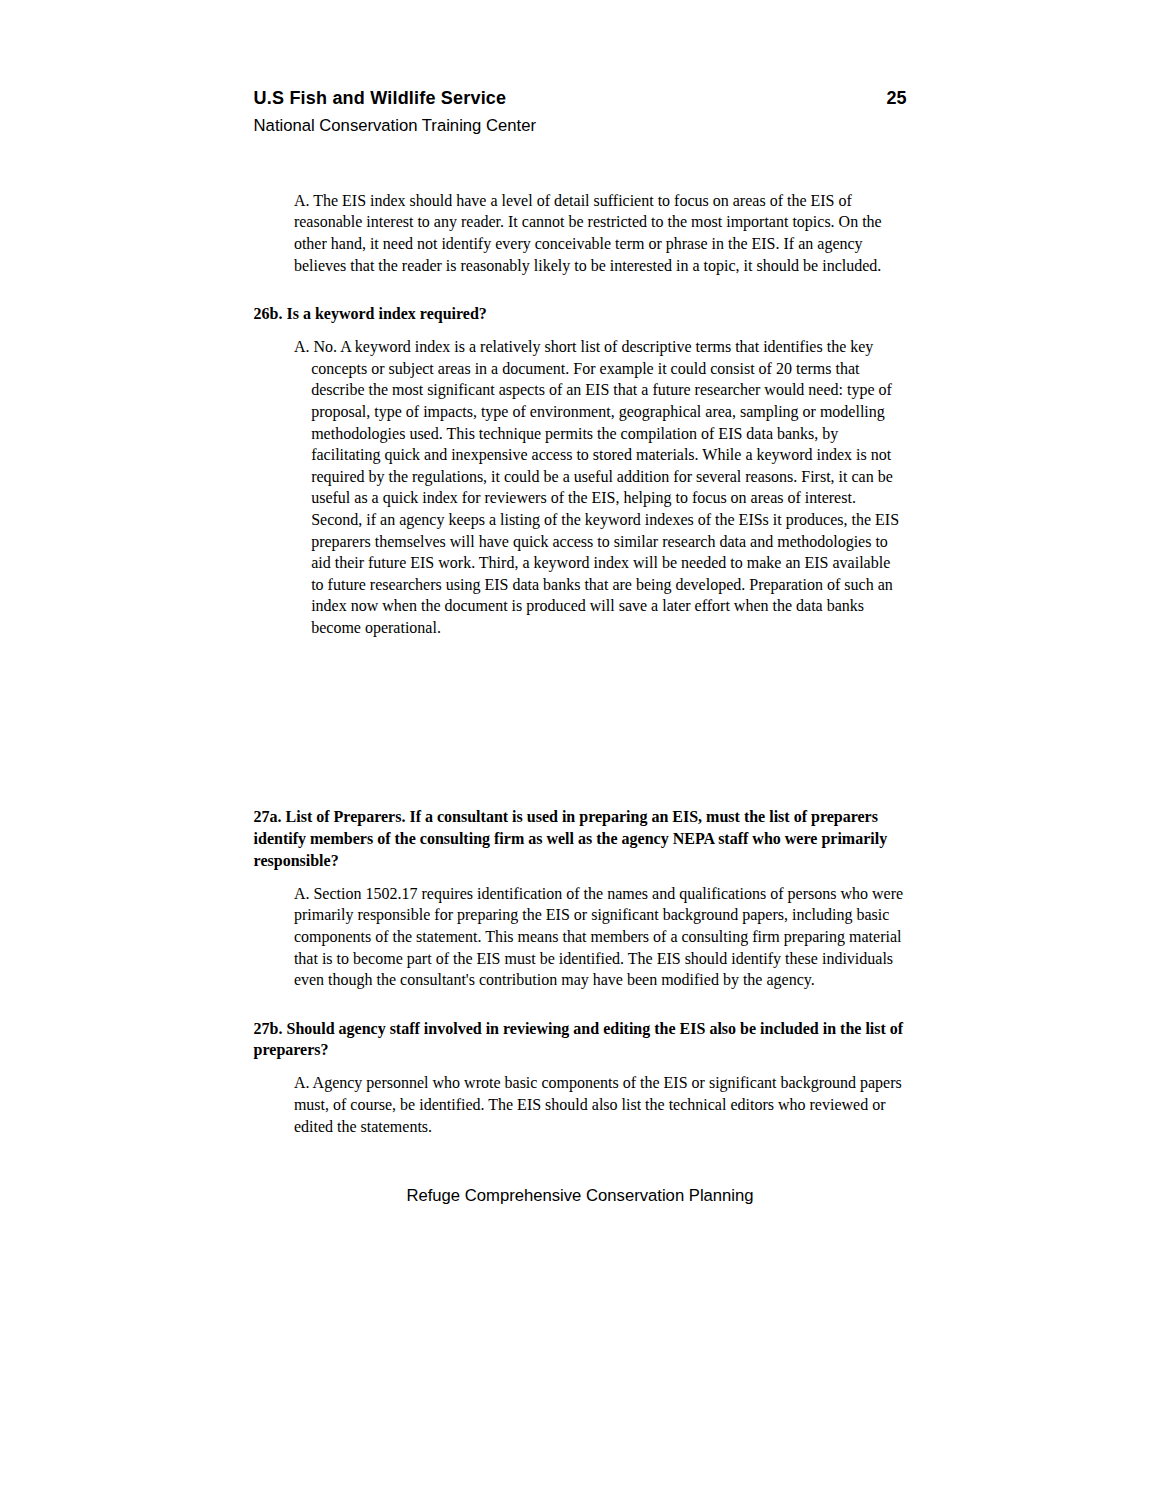25
U.S Fish and Wildlife Service
National Conservation Training Center
A. The EIS index should have a level of detail sufficient to focus on areas of the EIS of reasonable interest to any reader. It cannot be restricted to the most important topics. On the other hand, it need not identify every conceivable term or phrase in the EIS. If an agency believes that the reader is reasonably likely to be interested in a topic, it should be included.
26b. Is a keyword index required?
A. No. A keyword index is a relatively short list of descriptive terms that identifies the key concepts or subject areas in a document. For example it could consist of 20 terms that describe the most significant aspects of an EIS that a future researcher would need: type of proposal, type of impacts, type of environment, geographical area, sampling or modelling methodologies used. This technique permits the compilation of EIS data banks, by facilitating quick and inexpensive access to stored materials. While a keyword index is not required by the regulations, it could be a useful addition for several reasons. First, it can be useful as a quick index for reviewers of the EIS, helping to focus on areas of interest. Second, if an agency keeps a listing of the keyword indexes of the EISs it produces, the EIS preparers themselves will have quick access to similar research data and methodologies to aid their future EIS work. Third, a keyword index will be needed to make an EIS available to future researchers using EIS data banks that are being developed. Preparation of such an index now when the document is produced will save a later effort when the data banks become operational.
27a. List of Preparers. If a consultant is used in preparing an EIS, must the list of preparers identify members of the consulting firm as well as the agency NEPA staff who were primarily responsible?
A. Section 1502.17 requires identification of the names and qualifications of persons who were primarily responsible for preparing the EIS or significant background papers, including basic components of the statement. This means that members of a consulting firm preparing material that is to become part of the EIS must be identified. The EIS should identify these individuals even though the consultant's contribution may have been modified by the agency.
27b. Should agency staff involved in reviewing and editing the EIS also be included in the list of preparers?
A. Agency personnel who wrote basic components of the EIS or significant background papers must, of course, be identified. The EIS should also list the technical editors who reviewed or edited the statements.
Refuge Comprehensive Conservation Planning